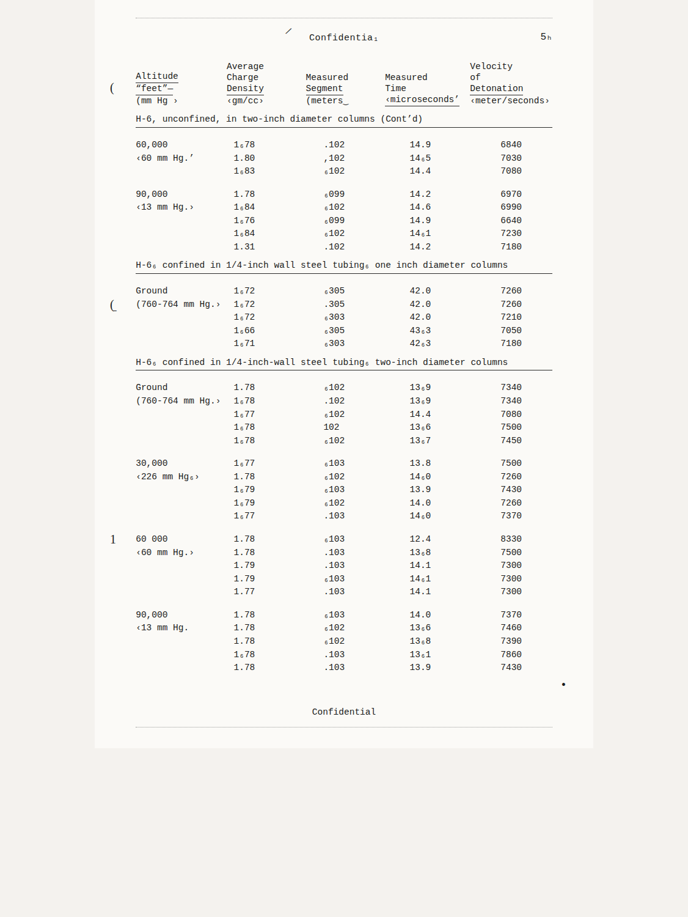(
(
−
1
/ Confidentia₁ 5ₕ
| Altitude “feet”— (mm Hg › | Average Charge Density ‹gm/cc› | Measured Segment (meters‿ | Measured Time ‹microseconds’ | Velocity of Detonation ‹meter/seconds› |
| --- | --- | --- | --- | --- |
| H-6, unconfined, in two-inch diameter columns (Cont’d) |
| 60,000 | 1₆78 | .102 | 14.9 | 6840 |
| ‹60 mm Hg.’ | 1.80 | ,102 | 14₆5 | 7030 |
| | 1₆83 | ₆102 | 14.4 | 7080 |
| 90,000 | 1.78 | ₆099 | 14.2 | 6970 |
| ‹13 mm Hg.› | 1₆84 | ₆102 | 14.6 | 6990 |
| | 1₆76 | ₆099 | 14.9 | 6640 |
| | 1₆84 | ₆102 | 14₆1 | 7230 |
| | 1.31 | .102 | 14.2 | 7180 |
| H-6₆ confined in 1/4-inch wall steel tubing₆ one inch diameter columns |
| Ground | 1₆72 | ₆305 | 42.0 | 7260 |
| (760-764 mm Hg.› | 1₆72 | .305 | 42.0 | 7260 |
| | 1₆72 | ₆303 | 42.0 | 7210 |
| | 1₆66 | ₆305 | 43₆3 | 7050 |
| | 1₆71 | ₆303 | 42₆3 | 7180 |
| H-6₆ confined in 1/4-inch-wall steel tubing₆ two-inch diameter columns |
| Ground | 1.78 | ₆102 | 13₆9 | 7340 |
| (760-764 mm Hg.› | 1₆78 | .102 | 13₆9 | 7340 |
| | 1₆77 | ₆102 | 14.4 | 7080 |
| | 1₆78 | 102 | 13₆6 | 7500 |
| | 1₆78 | ₆102 | 13₆7 | 7450 |
| 30,000 | 1₆77 | ₆103 | 13.8 | 7500 |
| ‹226 mm Hg₆› | 1.78 | ₆102 | 14₆0 | 7260 |
| | 1₆79 | ₆103 | 13.9 | 7430 |
| | 1₆79 | ₆102 | 14.0 | 7260 |
| | 1₆77 | .103 | 14₆0 | 7370 |
| 60 000 | 1.78 | ₆103 | 12.4 | 8330 |
| ‹60 mm Hg.› | 1.78 | .103 | 13₆8 | 7500 |
| | 1.79 | .103 | 14.1 | 7300 |
| | 1.79 | ₆103 | 14₆1 | 7300 |
| | 1.77 | .103 | 14.1 | 7300 |
| 90,000 | 1.78 | ₆103 | 14.0 | 7370 |
| ‹13 mm Hg. | 1.78 | ₆102 | 13₆6 | 7460 |
| | 1.78 | ₆102 | 13₆8 | 7390 |
| | 1₆78 | .103 | 13₆1 | 7860 |
| | 1.78 | .103 | 13.9 | 7430 |
Confidential
•